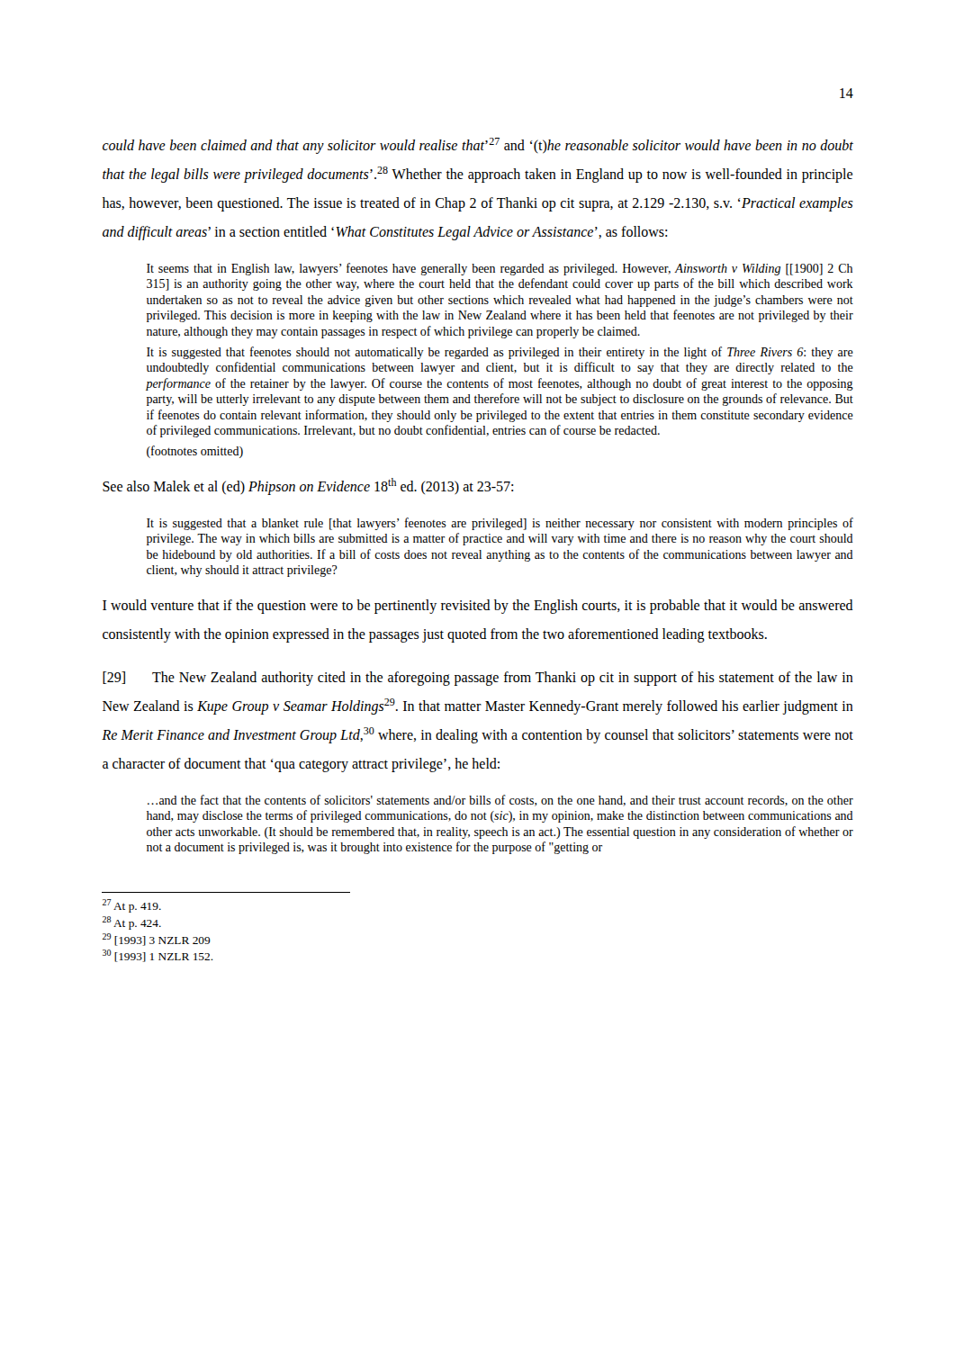14
could have been claimed and that any solicitor would realise that’27 and ‘(t)he reasonable solicitor would have been in no doubt that the legal bills were privileged documents’.28 Whether the approach taken in England up to now is well-founded in principle has, however, been questioned. The issue is treated of in Chap 2 of Thanki op cit supra, at 2.129 -2.130, s.v. ‘Practical examples and difficult areas’ in a section entitled ‘What Constitutes Legal Advice or Assistance’, as follows:
It seems that in English law, lawyers’ feenotes have generally been regarded as privileged. However, Ainsworth v Wilding [[1900] 2 Ch 315] is an authority going the other way, where the court held that the defendant could cover up parts of the bill which described work undertaken so as not to reveal the advice given but other sections which revealed what had happened in the judge’s chambers were not privileged. This decision is more in keeping with the law in New Zealand where it has been held that feenotes are not privileged by their nature, although they may contain passages in respect of which privilege can properly be claimed.
It is suggested that feenotes should not automatically be regarded as privileged in their entirety in the light of Three Rivers 6: they are undoubtedly confidential communications between lawyer and client, but it is difficult to say that they are directly related to the performance of the retainer by the lawyer. Of course the contents of most feenotes, although no doubt of great interest to the opposing party, will be utterly irrelevant to any dispute between them and therefore will not be subject to disclosure on the grounds of relevance. But if feenotes do contain relevant information, they should only be privileged to the extent that entries in them constitute secondary evidence of privileged communications. Irrelevant, but no doubt confidential, entries can of course be redacted.
(footnotes omitted)
See also Malek et al (ed) Phipson on Evidence 18th ed. (2013) at 23-57:
It is suggested that a blanket rule [that lawyers’ feenotes are privileged] is neither necessary nor consistent with modern principles of privilege. The way in which bills are submitted is a matter of practice and will vary with time and there is no reason why the court should be hidebound by old authorities. If a bill of costs does not reveal anything as to the contents of the communications between lawyer and client, why should it attract privilege?
I would venture that if the question were to be pertinently revisited by the English courts, it is probable that it would be answered consistently with the opinion expressed in the passages just quoted from the two aforementioned leading textbooks.
[29] The New Zealand authority cited in the aforegoing passage from Thanki op cit in support of his statement of the law in New Zealand is Kupe Group v Seamar Holdings29. In that matter Master Kennedy-Grant merely followed his earlier judgment in Re Merit Finance and Investment Group Ltd,30 where, in dealing with a contention by counsel that solicitors’ statements were not a character of document that ‘qua category attract privilege’, he held:
…and the fact that the contents of solicitors' statements and/or bills of costs, on the one hand, and their trust account records, on the other hand, may disclose the terms of privileged communications, do not (sic), in my opinion, make the distinction between communications and other acts unworkable. (It should be remembered that, in reality, speech is an act.) The essential question in any consideration of whether or not a document is privileged is, was it brought into existence for the purpose of "getting or
27 At p. 419.
28 At p. 424.
29 [1993] 3 NZLR 209
30 [1993] 1 NZLR 152.